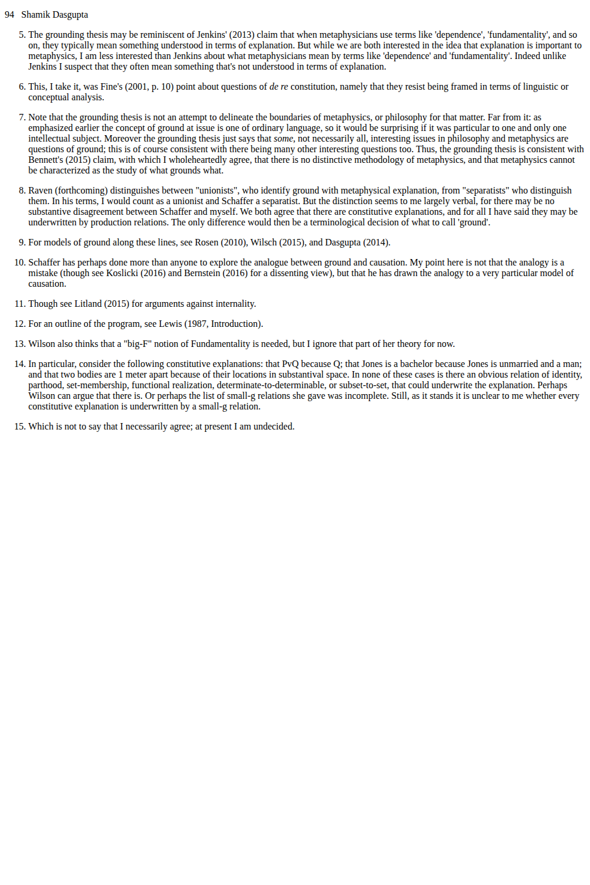94 Shamik Dasgupta
The grounding thesis may be reminiscent of Jenkins' (2013) claim that when metaphysicians use terms like 'dependence', 'fundamentality', and so on, they typically mean something understood in terms of explanation. But while we are both interested in the idea that explanation is important to metaphysics, I am less interested than Jenkins about what metaphysicians mean by terms like 'dependence' and 'fundamentality'. Indeed unlike Jenkins I suspect that they often mean something that's not understood in terms of explanation.
This, I take it, was Fine's (2001, p. 10) point about questions of de re constitution, namely that they resist being framed in terms of linguistic or conceptual analysis.
Note that the grounding thesis is not an attempt to delineate the boundaries of metaphysics, or philosophy for that matter. Far from it: as emphasized earlier the concept of ground at issue is one of ordinary language, so it would be surprising if it was particular to one and only one intellectual subject. Moreover the grounding thesis just says that some, not necessarily all, interesting issues in philosophy and metaphysics are questions of ground; this is of course consistent with there being many other interesting questions too. Thus, the grounding thesis is consistent with Bennett's (2015) claim, with which I wholeheartedly agree, that there is no distinctive methodology of metaphysics, and that metaphysics cannot be characterized as the study of what grounds what.
Raven (forthcoming) distinguishes between "unionists", who identify ground with metaphysical explanation, from "separatists" who distinguish them. In his terms, I would count as a unionist and Schaffer a separatist. But the distinction seems to me largely verbal, for there may be no substantive disagreement between Schaffer and myself. We both agree that there are constitutive explanations, and for all I have said they may be underwritten by production relations. The only difference would then be a terminological decision of what to call 'ground'.
For models of ground along these lines, see Rosen (2010), Wilsch (2015), and Dasgupta (2014).
Schaffer has perhaps done more than anyone to explore the analogue between ground and causation. My point here is not that the analogy is a mistake (though see Koslicki (2016) and Bernstein (2016) for a dissenting view), but that he has drawn the analogy to a very particular model of causation.
Though see Litland (2015) for arguments against internality.
For an outline of the program, see Lewis (1987, Introduction).
Wilson also thinks that a "big-F" notion of Fundamentality is needed, but I ignore that part of her theory for now.
In particular, consider the following constitutive explanations: that PvQ because Q; that Jones is a bachelor because Jones is unmarried and a man; and that two bodies are 1 meter apart because of their locations in substantival space. In none of these cases is there an obvious relation of identity, parthood, set-membership, functional realization, determinate-to-determinable, or subset-to-set, that could underwrite the explanation. Perhaps Wilson can argue that there is. Or perhaps the list of small-g relations she gave was incomplete. Still, as it stands it is unclear to me whether every constitutive explanation is underwritten by a small-g relation.
Which is not to say that I necessarily agree; at present I am undecided.